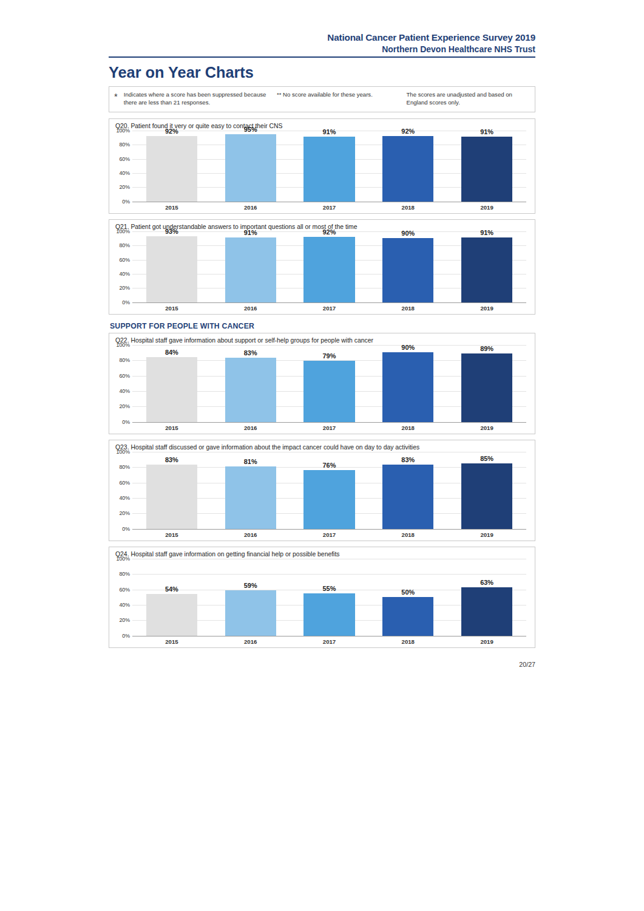National Cancer Patient Experience Survey 2019
Northern Devon Healthcare NHS Trust
Year on Year Charts
*
Indicates where a score has been suppressed because there are less than 21 responses.
** No score available for these years.
The scores are unadjusted and based on England scores only.
Q20. Patient found it very or quite easy to contact their CNS
100%
80%
60%
40%
20%
0%
92%
95%
91%
92%
91%
20152016201720182019
Q21. Patient got understandable answers to important questions all or most of the time
100%
80%
60%
40%
20%
0%
93%
91%
92%
90%
91%
20152016201720182019
SUPPORT FOR PEOPLE WITH CANCER
Q22. Hospital staff gave information about support or self-help groups for people with cancer
100%
80%
60%
40%
20%
0%
84%
83%
79%
90%
89%
20152016201720182019
Q23. Hospital staff discussed or gave information about the impact cancer could have on day to day activities
100%
80%
60%
40%
20%
0%
83%
81%
76%
83%
85%
20152016201720182019
Q24. Hospital staff gave information on getting financial help or possible benefits
100%
80%
60%
40%
20%
0%
54%
59%
55%
50%
63%
20152016201720182019
20/27